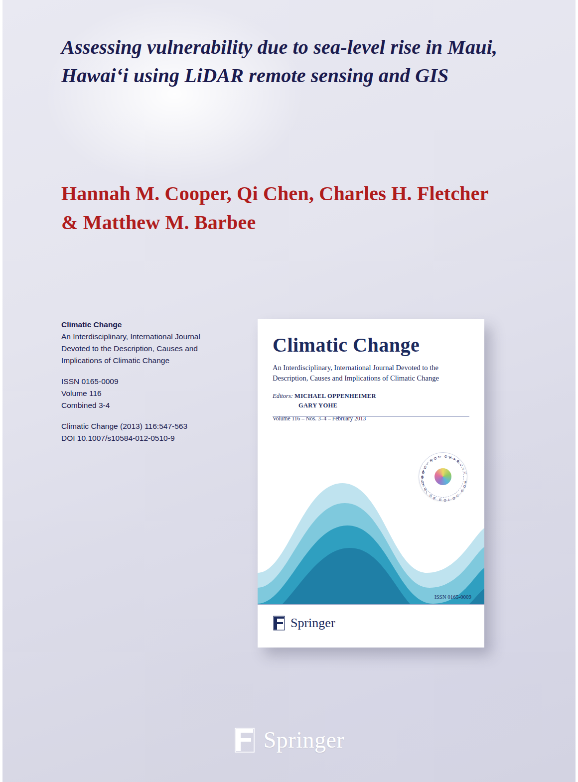Assessing vulnerability due to sea-level rise in Maui, Hawaiʻi using LiDAR remote sensing and GIS
Hannah M. Cooper, Qi Chen, Charles H. Fletcher & Matthew M. Barbee
Climatic Change
An Interdisciplinary, International Journal Devoted to the Description, Causes and Implications of Climatic Change
ISSN 0165-0009
Volume 116
Combined 3-4
Climatic Change (2013) 116:547-563
DOI 10.1007/s10584-012-0510-9
Climatic Change
An Interdisciplinary, International Journal Devoted to the
Description, Causes and Implications of Climatic Change
Editors: MICHAEL OPPENHEIMER
GARY YOHE
Volume 116 – Nos. 3–4 – February 2013
N O A U T H O R C H A R G E S F O R C O L O R P R I N T I N G
ISSN 0165-0009
Springer
Springer